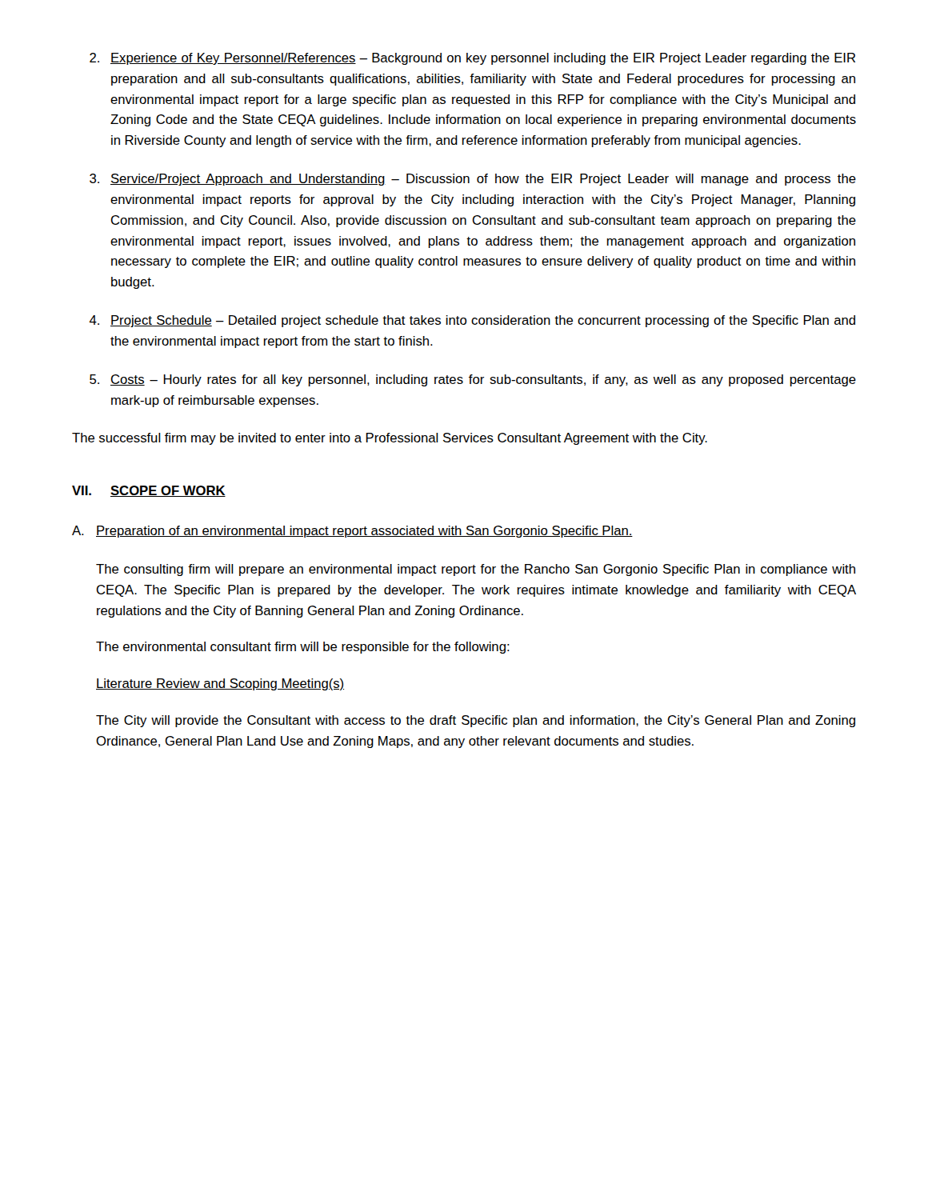Experience of Key Personnel/References – Background on key personnel including the EIR Project Leader regarding the EIR preparation and all sub-consultants qualifications, abilities, familiarity with State and Federal procedures for processing an environmental impact report for a large specific plan as requested in this RFP for compliance with the City’s Municipal and Zoning Code and the State CEQA guidelines. Include information on local experience in preparing environmental documents in Riverside County and length of service with the firm, and reference information preferably from municipal agencies.
Service/Project Approach and Understanding – Discussion of how the EIR Project Leader will manage and process the environmental impact reports for approval by the City including interaction with the City’s Project Manager, Planning Commission, and City Council. Also, provide discussion on Consultant and sub-consultant team approach on preparing the environmental impact report, issues involved, and plans to address them; the management approach and organization necessary to complete the EIR; and outline quality control measures to ensure delivery of quality product on time and within budget.
Project Schedule – Detailed project schedule that takes into consideration the concurrent processing of the Specific Plan and the environmental impact report from the start to finish.
Costs – Hourly rates for all key personnel, including rates for sub-consultants, if any, as well as any proposed percentage mark-up of reimbursable expenses.
The successful firm may be invited to enter into a Professional Services Consultant Agreement with the City.
VII. SCOPE OF WORK
A. Preparation of an environmental impact report associated with San Gorgonio Specific Plan.
The consulting firm will prepare an environmental impact report for the Rancho San Gorgonio Specific Plan in compliance with CEQA. The Specific Plan is prepared by the developer. The work requires intimate knowledge and familiarity with CEQA regulations and the City of Banning General Plan and Zoning Ordinance.
The environmental consultant firm will be responsible for the following:
Literature Review and Scoping Meeting(s)
The City will provide the Consultant with access to the draft Specific plan and information, the City’s General Plan and Zoning Ordinance, General Plan Land Use and Zoning Maps, and any other relevant documents and studies.